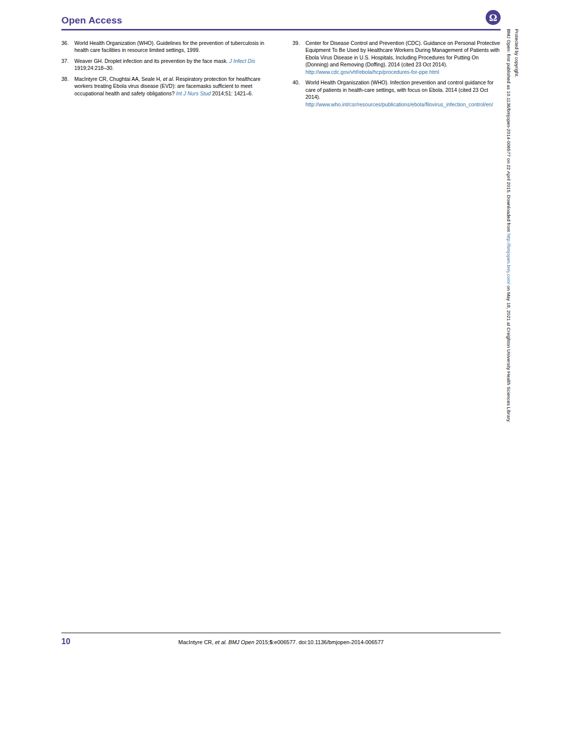Open Access
Ω
36. World Health Organization (WHO). Guidelines for the prevention of tuberculosis in health care facilities in resource limited settings, 1999.
37. Weaver GH. Droplet infection and its prevention by the face mask. J Infect Dis 1919;24:218–30.
38. MacIntyre CR, Chughtai AA, Seale H, et al. Respiratory protection for healthcare workers treating Ebola virus disease (EVD): are facemasks sufficient to meet occupational health and safety obligations? Int J Nurs Stud 2014;51: 1421–6.
39. Center for Disease Control and Prevention (CDC). Guidance on Personal Protective Equipment To Be Used by Healthcare Workers During Management of Patients with Ebola Virus Disease in U.S. Hospitals, Including Procedures for Putting On (Donning) and Removing (Doffing). 2014 (cited 23 Oct 2014). http://www.cdc.gov/vhf/ebola/hcp/procedures-for-ppe.html
40. World Health Organiszation (WHO). Infection prevention and control guidance for care of patients in health-care settings, with focus on Ebola. 2014 (cited 23 Oct 2014). http://www.who.int/csr/resources/publications/ebola/filovirus_infection_control/en/
BMJ Open: first published as 10.1136/bmjopen-2014-006577 on 22 April 2015. Downloaded from http://bmjopen.bmj.com/ on May 18, 2021 at Creighton University Health Sciences Library.
Protected by copyright.
10
MacIntyre CR, et al. BMJ Open 2015;5:e006577. doi:10.1136/bmjopen-2014-006577